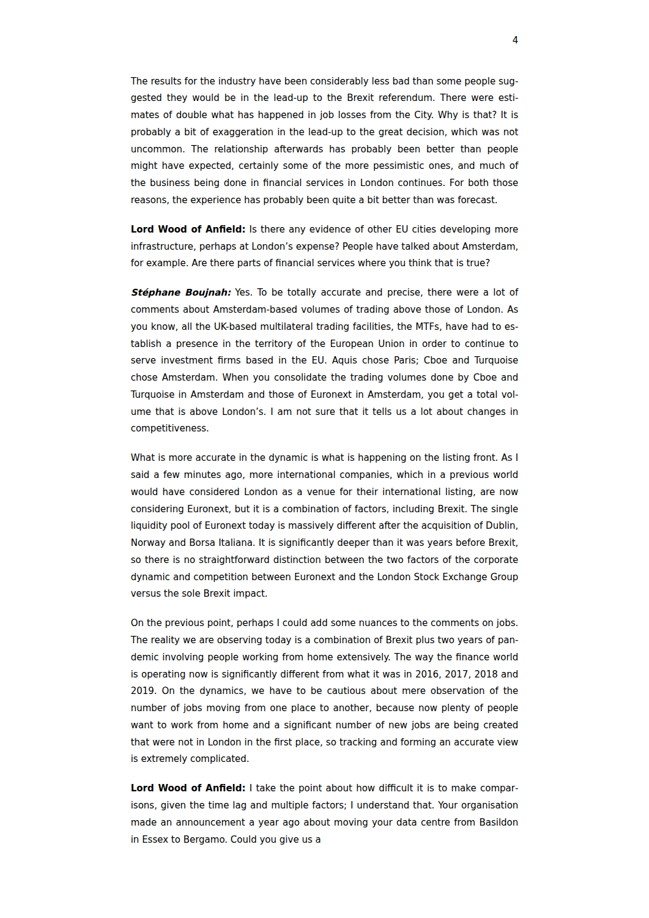4
The results for the industry have been considerably less bad than some people suggested they would be in the lead-up to the Brexit referendum. There were estimates of double what has happened in job losses from the City. Why is that? It is probably a bit of exaggeration in the lead-up to the great decision, which was not uncommon. The relationship afterwards has probably been better than people might have expected, certainly some of the more pessimistic ones, and much of the business being done in financial services in London continues. For both those reasons, the experience has probably been quite a bit better than was forecast.
Lord Wood of Anfield: Is there any evidence of other EU cities developing more infrastructure, perhaps at London’s expense? People have talked about Amsterdam, for example. Are there parts of financial services where you think that is true?
Stéphane Boujnah: Yes. To be totally accurate and precise, there were a lot of comments about Amsterdam-based volumes of trading above those of London. As you know, all the UK-based multilateral trading facilities, the MTFs, have had to establish a presence in the territory of the European Union in order to continue to serve investment firms based in the EU. Aquis chose Paris; Cboe and Turquoise chose Amsterdam. When you consolidate the trading volumes done by Cboe and Turquoise in Amsterdam and those of Euronext in Amsterdam, you get a total volume that is above London’s. I am not sure that it tells us a lot about changes in competitiveness.
What is more accurate in the dynamic is what is happening on the listing front. As I said a few minutes ago, more international companies, which in a previous world would have considered London as a venue for their international listing, are now considering Euronext, but it is a combination of factors, including Brexit. The single liquidity pool of Euronext today is massively different after the acquisition of Dublin, Norway and Borsa Italiana. It is significantly deeper than it was years before Brexit, so there is no straightforward distinction between the two factors of the corporate dynamic and competition between Euronext and the London Stock Exchange Group versus the sole Brexit impact.
On the previous point, perhaps I could add some nuances to the comments on jobs. The reality we are observing today is a combination of Brexit plus two years of pandemic involving people working from home extensively. The way the finance world is operating now is significantly different from what it was in 2016, 2017, 2018 and 2019. On the dynamics, we have to be cautious about mere observation of the number of jobs moving from one place to another, because now plenty of people want to work from home and a significant number of new jobs are being created that were not in London in the first place, so tracking and forming an accurate view is extremely complicated.
Lord Wood of Anfield: I take the point about how difficult it is to make comparisons, given the time lag and multiple factors; I understand that. Your organisation made an announcement a year ago about moving your data centre from Basildon in Essex to Bergamo. Could you give us a